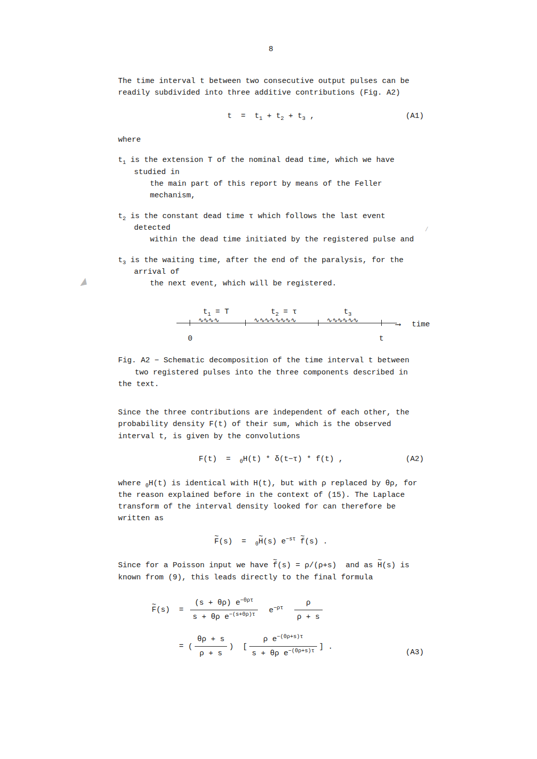8
The time interval t between two consecutive output pulses can be readily subdivided into three additive contributions (Fig. A2)
t = t1 + t2 + t3 , (A1)
where
t1 is the extension T of the nominal dead time, which we have studied in the main part of this report by means of the Feller mechanism,
t2 is the constant dead time τ which follows the last event detected within the dead time initiated by the registered pulse and
t3 is the waiting time, after the end of the paralysis, for the arrival of the next event, which will be registered.
t1 = T t2 = τ t3
∿∿∿∿ ∿∿∿∿∿∿∿∿ ∿∿∿∿∿∿ ⟶ time
0 t
Fig. A2 − Schematic decomposition of the time interval t between
two registered pulses into the three components described in the text.
Since the three contributions are independent of each other, the probability density F(t) of their sum, which is the observed interval t, is given by the convolutions
F(t) = θH(t) * δ(t−τ) * f(t) , (A2)
where θH(t) is identical with H(t), but with ρ replaced by θρ, for the reason explained before in the context of (15). The Laplace transform of the interval density looked for can therefore be written as
~F(s) = θ~H(s) e−sτ ~f(s) .
Since for a Poisson input we have ~f(s) = ρ/(ρ+s) and as ~H(s) is known from (9), this leads directly to the final formula
~F(s) = (s + θρ) e−θρτ s + θρ e−(s+θρ)τ e−ρτ ρ ρ + s
= ( θρ + s ρ + s ) [ ρ e−(θρ+s)τ s + θρ e−(θρ+s)τ ] . (A3)
◢ ⁄